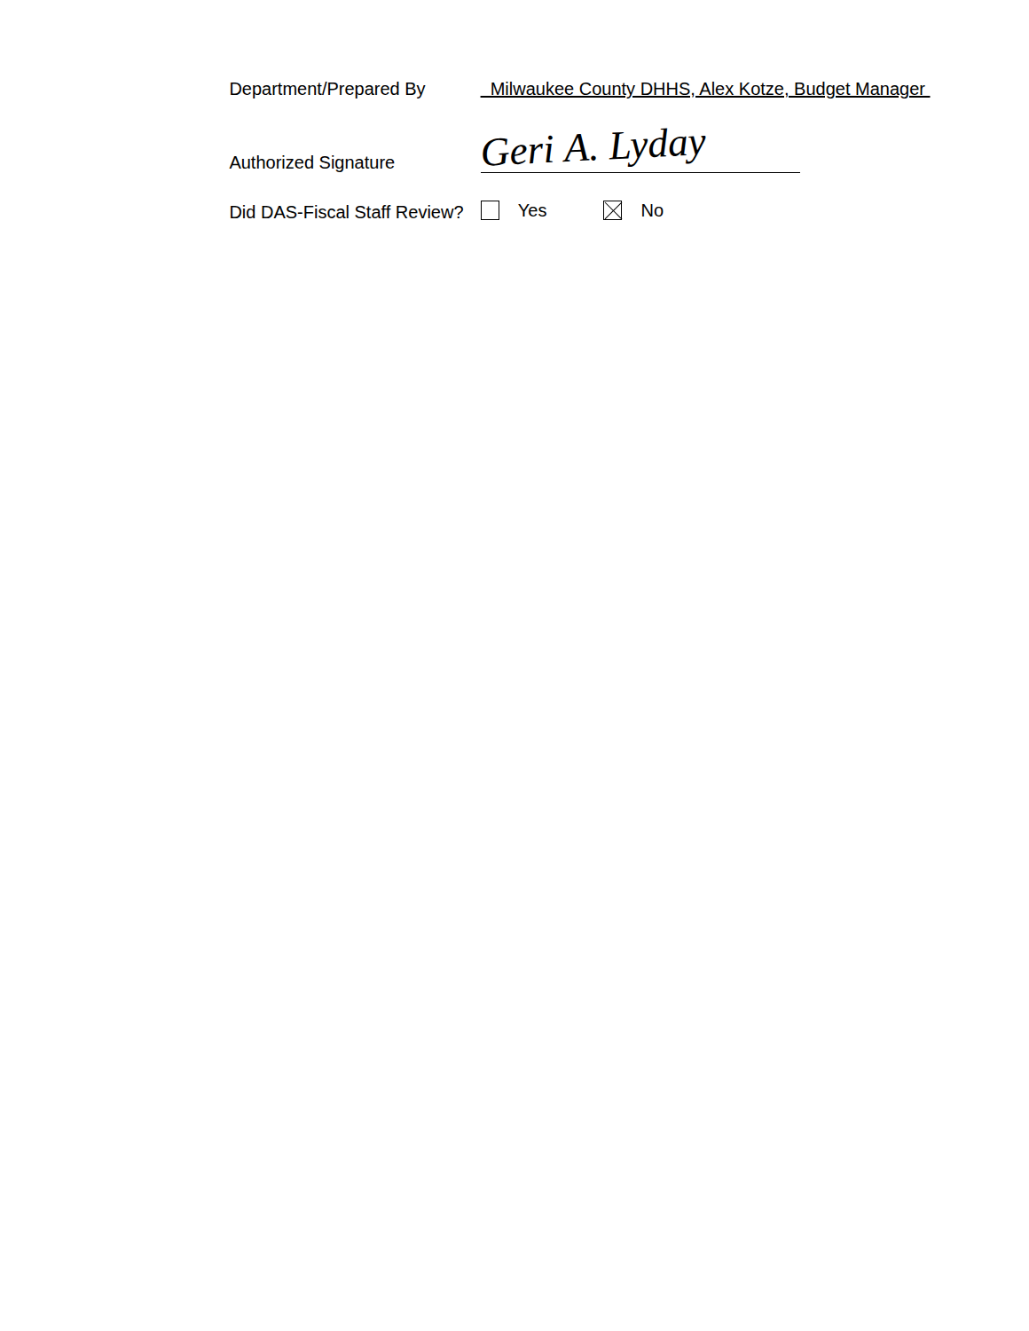Department/Prepared By
Milwaukee County DHHS, Alex Kotze, Budget Manager
Authorized Signature
Geri A. Lyday
Did DAS-Fiscal Staff Review?
Yes No